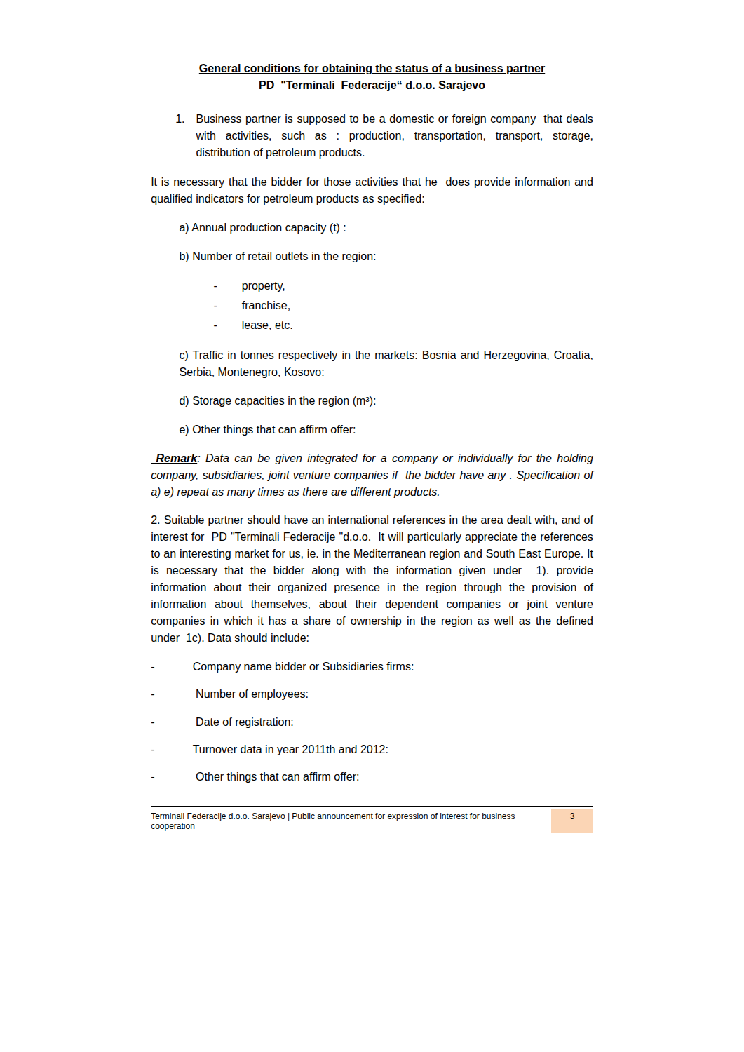General conditions for obtaining the status of a business partner PD "Terminali Federacije“ d.o.o. Sarajevo
Business partner is supposed to be a domestic or foreign company that deals with activities, such as : production, transportation, transport, storage, distribution of petroleum products.
It is necessary that the bidder for those activities that he does provide information and qualified indicators for petroleum products as specified:
a) Annual production capacity (t) :
b) Number of retail outlets in the region:
property,
franchise,
lease, etc.
c) Traffic in tonnes respectively in the markets: Bosnia and Herzegovina, Croatia, Serbia, Montenegro, Kosovo:
d) Storage capacities in the region (m³):
e) Other things that can affirm offer:
Remark: Data can be given integrated for a company or individually for the holding company, subsidiaries, joint venture companies if the bidder have any . Specification of a) e) repeat as many times as there are different products.
2. Suitable partner should have an international references in the area dealt with, and of interest for PD "Terminali Federacije "d.o.o. It will particularly appreciate the references to an interesting market for us, ie. in the Mediterranean region and South East Europe. It is necessary that the bidder along with the information given under 1). provide information about their organized presence in the region through the provision of information about themselves, about their dependent companies or joint venture companies in which it has a share of ownership in the region as well as the defined under 1c). Data should include:
Company name bidder or Subsidiaries firms:
Number of employees:
Date of registration:
Turnover data in year 2011th and 2012:
Other things that can affirm offer:
Terminali Federacije d.o.o. Sarajevo | Public announcement for expression of interest for business cooperation
3